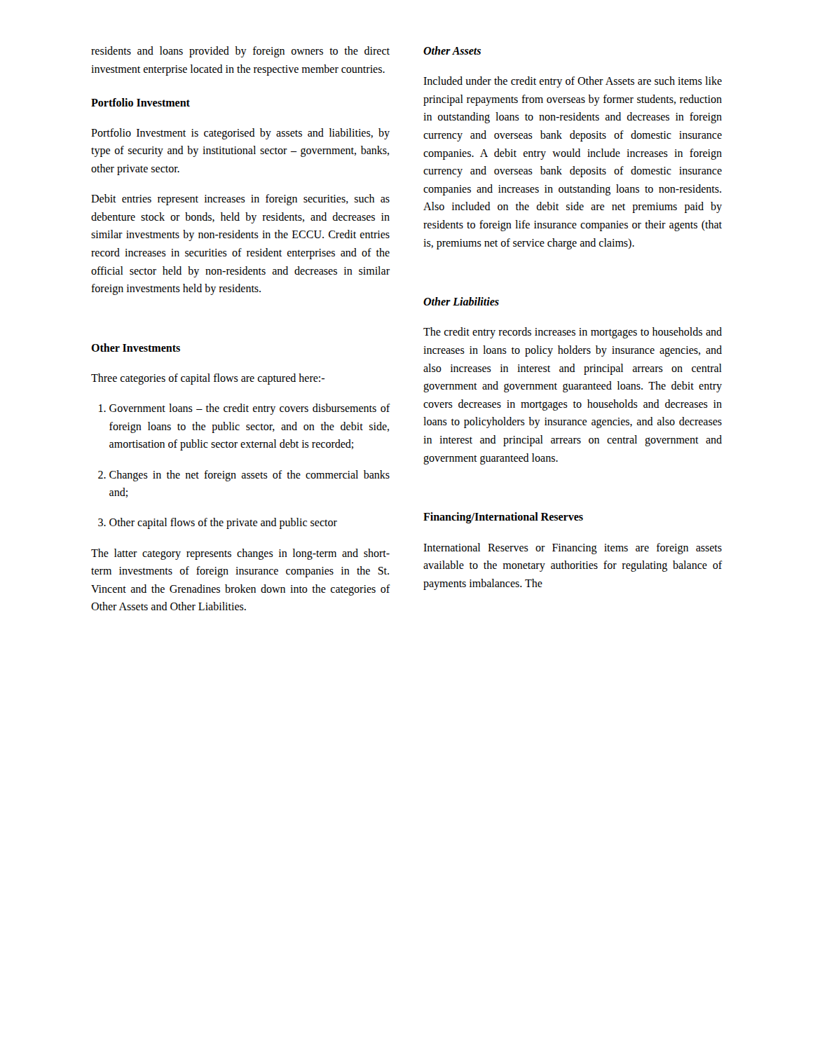residents and loans provided by foreign owners to the direct investment enterprise located in the respective member countries.
Portfolio Investment
Portfolio Investment is categorised by assets and liabilities, by type of security and by institutional sector – government, banks, other private sector.
Debit entries represent increases in foreign securities, such as debenture stock or bonds, held by residents, and decreases in similar investments by non-residents in the ECCU. Credit entries record increases in securities of resident enterprises and of the official sector held by non-residents and decreases in similar foreign investments held by residents.
Other Investments
Three categories of capital flows are captured here:-
Government loans – the credit entry covers disbursements of foreign loans to the public sector, and on the debit side, amortisation of public sector external debt is recorded;
Changes in the net foreign assets of the commercial banks and;
Other capital flows of the private and public sector
The latter category represents changes in long-term and short-term investments of foreign insurance companies in the St. Vincent and the Grenadines broken down into the categories of Other Assets and Other Liabilities.
Other Assets
Included under the credit entry of Other Assets are such items like principal repayments from overseas by former students, reduction in outstanding loans to non-residents and decreases in foreign currency and overseas bank deposits of domestic insurance companies. A debit entry would include increases in foreign currency and overseas bank deposits of domestic insurance companies and increases in outstanding loans to non-residents. Also included on the debit side are net premiums paid by residents to foreign life insurance companies or their agents (that is, premiums net of service charge and claims).
Other Liabilities
The credit entry records increases in mortgages to households and increases in loans to policy holders by insurance agencies, and also increases in interest and principal arrears on central government and government guaranteed loans. The debit entry covers decreases in mortgages to households and decreases in loans to policyholders by insurance agencies, and also decreases in interest and principal arrears on central government and government guaranteed loans.
Financing/International Reserves
International Reserves or Financing items are foreign assets available to the monetary authorities for regulating balance of payments imbalances. The